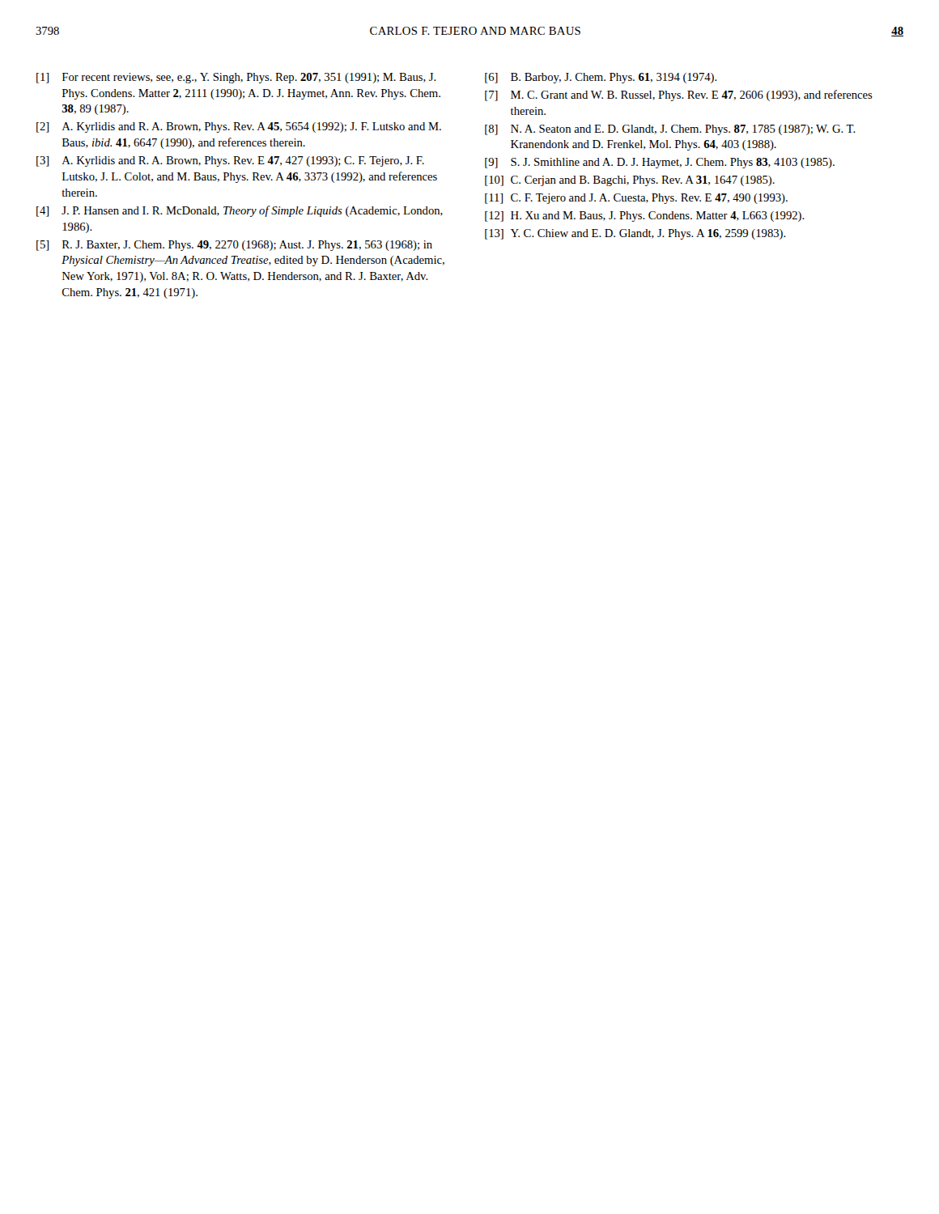3798 CARLOS F. TEJERO AND MARC BAUS 48
[1] For recent reviews, see, e.g., Y. Singh, Phys. Rep. 207, 351 (1991); M. Baus, J. Phys. Condens. Matter 2, 2111 (1990); A. D. J. Haymet, Ann. Rev. Phys. Chem. 38, 89 (1987).
[2] A. Kyrlidis and R. A. Brown, Phys. Rev. A 45, 5654 (1992); J. F. Lutsko and M. Baus, ibid. 41, 6647 (1990), and references therein.
[3] A. Kyrlidis and R. A. Brown, Phys. Rev. E 47, 427 (1993); C. F. Tejero, J. F. Lutsko, J. L. Colot, and M. Baus, Phys. Rev. A 46, 3373 (1992), and references therein.
[4] J. P. Hansen and I. R. McDonald, Theory of Simple Liquids (Academic, London, 1986).
[5] R. J. Baxter, J. Chem. Phys. 49, 2270 (1968); Aust. J. Phys. 21, 563 (1968); in Physical Chemistry—An Advanced Treatise, edited by D. Henderson (Academic, New York, 1971), Vol. 8A; R. O. Watts, D. Henderson, and R. J. Baxter, Adv. Chem. Phys. 21, 421 (1971).
[6] B. Barboy, J. Chem. Phys. 61, 3194 (1974).
[7] M. C. Grant and W. B. Russel, Phys. Rev. E 47, 2606 (1993), and references therein.
[8] N. A. Seaton and E. D. Glandt, J. Chem. Phys. 87, 1785 (1987); W. G. T. Kranendonk and D. Frenkel, Mol. Phys. 64, 403 (1988).
[9] S. J. Smithline and A. D. J. Haymet, J. Chem. Phys 83, 4103 (1985).
[10] C. Cerjan and B. Bagchi, Phys. Rev. A 31, 1647 (1985).
[11] C. F. Tejero and J. A. Cuesta, Phys. Rev. E 47, 490 (1993).
[12] H. Xu and M. Baus, J. Phys. Condens. Matter 4, L663 (1992).
[13] Y. C. Chiew and E. D. Glandt, J. Phys. A 16, 2599 (1983).